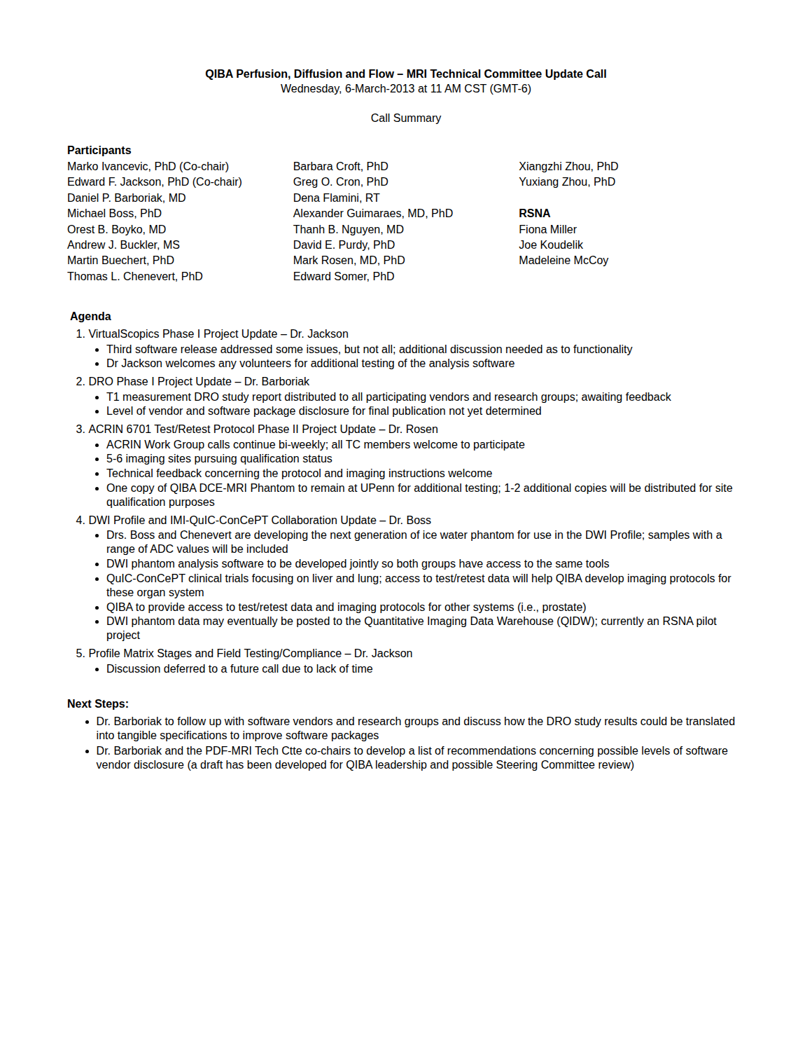QIBA Perfusion, Diffusion and Flow – MRI Technical Committee Update Call
Wednesday, 6-March-2013 at 11 AM CST (GMT-6)
Call Summary
Participants
| Marko Ivancevic, PhD (Co-chair) | Barbara Croft, PhD | Xiangzhi Zhou, PhD |
| Edward F. Jackson, PhD (Co-chair) | Greg O. Cron, PhD | Yuxiang Zhou, PhD |
| Daniel P. Barboriak, MD | Dena Flamini, RT | |
| Michael Boss, PhD | Alexander Guimaraes, MD, PhD | RSNA |
| Orest B. Boyko, MD | Thanh B. Nguyen, MD | Fiona Miller |
| Andrew J. Buckler, MS | David E. Purdy, PhD | Joe Koudelik |
| Martin Buechert, PhD | Mark Rosen, MD, PhD | Madeleine McCoy |
| Thomas L. Chenevert, PhD | Edward Somer, PhD | |
Agenda
VirtualScopics Phase I Project Update – Dr. Jackson
Third software release addressed some issues, but not all; additional discussion needed as to functionality
Dr Jackson welcomes any volunteers for additional testing of the analysis software
DRO Phase I Project Update – Dr. Barboriak
T1 measurement DRO study report distributed to all participating vendors and research groups; awaiting feedback
Level of vendor and software package disclosure for final publication not yet determined
ACRIN 6701 Test/Retest Protocol Phase II Project Update – Dr. Rosen
ACRIN Work Group calls continue bi-weekly; all TC members welcome to participate
5-6 imaging sites pursuing qualification status
Technical feedback concerning the protocol and imaging instructions welcome
One copy of QIBA DCE-MRI Phantom to remain at UPenn for additional testing; 1-2 additional copies will be distributed for site qualification purposes
DWI Profile and IMI-QuIC-ConCePT Collaboration Update – Dr. Boss
Drs. Boss and Chenevert are developing the next generation of ice water phantom for use in the DWI Profile; samples with a range of ADC values will be included
DWI phantom analysis software to be developed jointly so both groups have access to the same tools
QuIC-ConCePT clinical trials focusing on liver and lung; access to test/retest data will help QIBA develop imaging protocols for these organ system
QIBA to provide access to test/retest data and imaging protocols for other systems (i.e., prostate)
DWI phantom data may eventually be posted to the Quantitative Imaging Data Warehouse (QIDW); currently an RSNA pilot project
Profile Matrix Stages and Field Testing/Compliance – Dr. Jackson
Discussion deferred to a future call due to lack of time
Next Steps:
Dr. Barboriak to follow up with software vendors and research groups and discuss how the DRO study results could be translated into tangible specifications to improve software packages
Dr. Barboriak and the PDF-MRI Tech Ctte co-chairs to develop a list of recommendations concerning possible levels of software vendor disclosure (a draft has been developed for QIBA leadership and possible Steering Committee review)